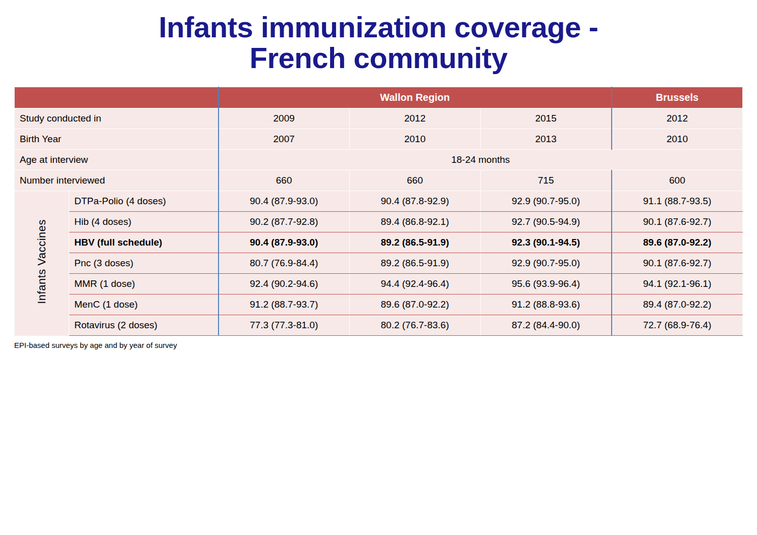Infants immunization coverage -
French community
| | Wallon Region | Brussels |
| --- | --- | --- |
| Study conducted in | 2009 | 2012 | 2015 | 2012 |
| Birth Year | 2007 | 2010 | 2013 | 2010 |
| Age at interview | 18-24 months |
| Number interviewed | 660 | 660 | 715 | 600 |
| Infants Vaccines | DTPa-Polio (4 doses) | 90.4 (87.9-93.0) | 90.4 (87.8-92.9) | 92.9 (90.7-95.0) | 91.1 (88.7-93.5) |
| Hib (4 doses) | 90.2 (87.7-92.8) | 89.4 (86.8-92.1) | 92.7 (90.5-94.9) | 90.1 (87.6-92.7) |
| HBV (full schedule) | 90.4 (87.9-93.0) | 89.2 (86.5-91.9) | 92.3 (90.1-94.5) | 89.6 (87.0-92.2) |
| Pnc (3 doses) | 80.7 (76.9-84.4) | 89.2 (86.5-91.9) | 92.9 (90.7-95.0) | 90.1 (87.6-92.7) |
| MMR (1 dose) | 92.4 (90.2-94.6) | 94.4 (92.4-96.4) | 95.6 (93.9-96.4) | 94.1 (92.1-96.1) |
| MenC (1 dose) | 91.2 (88.7-93.7) | 89.6 (87.0-92.2) | 91.2 (88.8-93.6) | 89.4 (87.0-92.2) |
| Rotavirus (2 doses) | 77.3 (77.3-81.0) | 80.2 (76.7-83.6) | 87.2 (84.4-90.0) | 72.7 (68.9-76.4) |
EPI-based surveys by age and by year of survey